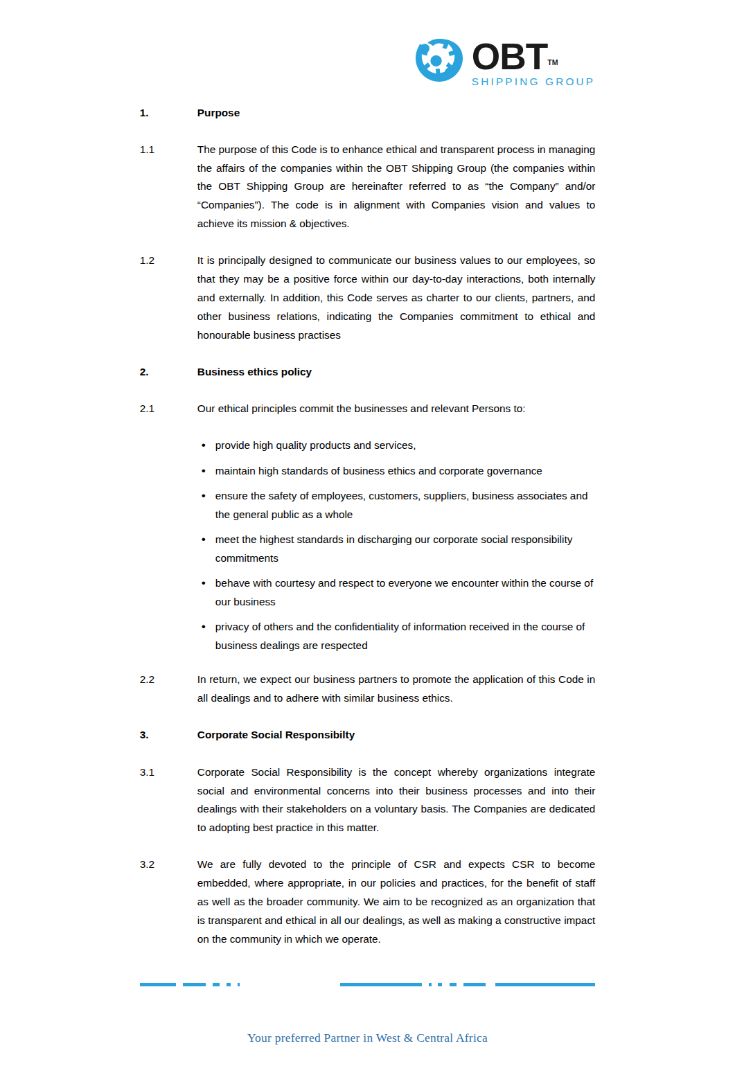OBT TM
SHIPPING GROUP
1.
Purpose
1.1
The purpose of this Code is to enhance ethical and transparent process in managing the affairs of the companies within the OBT Shipping Group (the companies within the OBT Shipping Group are hereinafter referred to as “the Company” and/or “Companies”). The code is in alignment with Companies vision and values to achieve its mission & objectives.
1.2
It is principally designed to communicate our business values to our employees, so that they may be a positive force within our day-to-day interactions, both internally and externally. In addition, this Code serves as charter to our clients, partners, and other business relations, indicating the Companies commitment to ethical and honourable business practises
2.
Business ethics policy
2.1
Our ethical principles commit the businesses and relevant Persons to:
provide high quality products and services,
maintain high standards of business ethics and corporate governance
ensure the safety of employees, customers, suppliers, business associates and the general public as a whole
meet the highest standards in discharging our corporate social responsibility commitments
behave with courtesy and respect to everyone we encounter within the course of our business
privacy of others and the confidentiality of information received in the course of business dealings are respected
2.2
In return, we expect our business partners to promote the application of this Code in all dealings and to adhere with similar business ethics.
3.
Corporate Social Responsibilty
3.1
Corporate Social Responsibility is the concept whereby organizations integrate social and environmental concerns into their business processes and into their dealings with their stakeholders on a voluntary basis. The Companies are dedicated to adopting best practice in this matter.
3.2
We are fully devoted to the principle of CSR and expects CSR to become embedded, where appropriate, in our policies and practices, for the benefit of staff as well as the broader community. We aim to be recognized as an organization that is transparent and ethical in all our dealings, as well as making a constructive impact on the community in which we operate.
Your preferred Partner in West & Central Africa